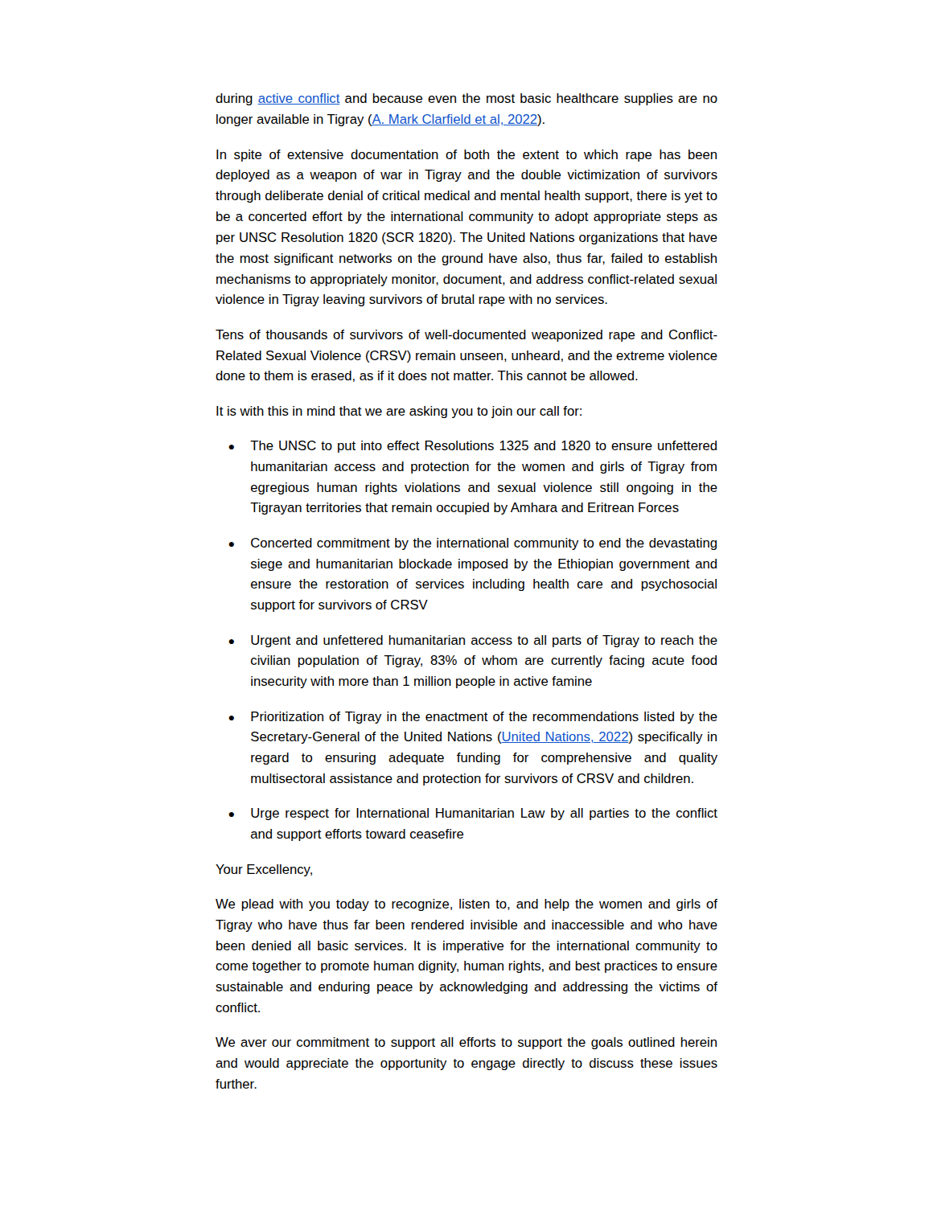during active conflict and because even the most basic healthcare supplies are no longer available in Tigray (A. Mark Clarfield et al, 2022).
In spite of extensive documentation of both the extent to which rape has been deployed as a weapon of war in Tigray and the double victimization of survivors through deliberate denial of critical medical and mental health support, there is yet to be a concerted effort by the international community to adopt appropriate steps as per UNSC Resolution 1820 (SCR 1820). The United Nations organizations that have the most significant networks on the ground have also, thus far, failed to establish mechanisms to appropriately monitor, document, and address conflict-related sexual violence in Tigray leaving survivors of brutal rape with no services.
Tens of thousands of survivors of well-documented weaponized rape and Conflict-Related Sexual Violence (CRSV) remain unseen, unheard, and the extreme violence done to them is erased, as if it does not matter. This cannot be allowed.
It is with this in mind that we are asking you to join our call for:
The UNSC to put into effect Resolutions 1325 and 1820 to ensure unfettered humanitarian access and protection for the women and girls of Tigray from egregious human rights violations and sexual violence still ongoing in the Tigrayan territories that remain occupied by Amhara and Eritrean Forces
Concerted commitment by the international community to end the devastating siege and humanitarian blockade imposed by the Ethiopian government and ensure the restoration of services including health care and psychosocial support for survivors of CRSV
Urgent and unfettered humanitarian access to all parts of Tigray to reach the civilian population of Tigray, 83% of whom are currently facing acute food insecurity with more than 1 million people in active famine
Prioritization of Tigray in the enactment of the recommendations listed by the Secretary-General of the United Nations (United Nations, 2022) specifically in regard to ensuring adequate funding for comprehensive and quality multisectoral assistance and protection for survivors of CRSV and children.
Urge respect for International Humanitarian Law by all parties to the conflict and support efforts toward ceasefire
Your Excellency,
We plead with you today to recognize, listen to, and help the women and girls of Tigray who have thus far been rendered invisible and inaccessible and who have been denied all basic services. It is imperative for the international community to come together to promote human dignity, human rights, and best practices to ensure sustainable and enduring peace by acknowledging and addressing the victims of conflict.
We aver our commitment to support all efforts to support the goals outlined herein and would appreciate the opportunity to engage directly to discuss these issues further.